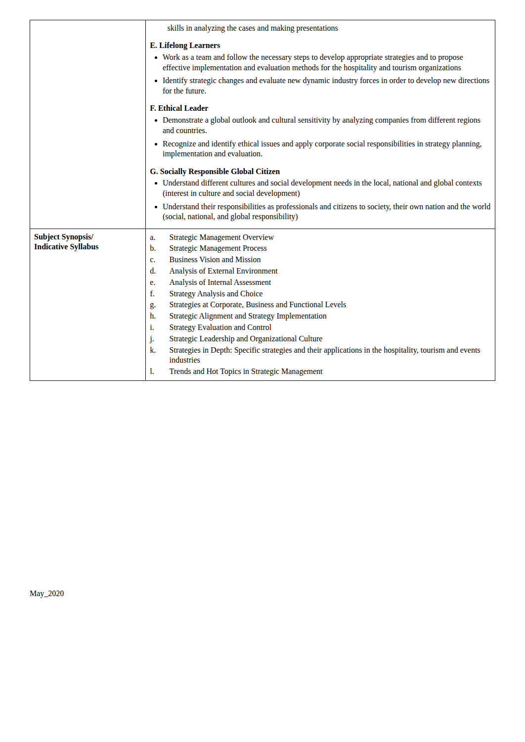| | skills in analyzing the cases and making presentations E. Lifelong Learners Work as a team and follow the necessary steps to develop appropriate strategies and to propose effective implementation and evaluation methods for the hospitality and tourism organizations Identify strategic changes and evaluate new dynamic industry forces in order to develop new directions for the future. F. Ethical Leader Demonstrate a global outlook and cultural sensitivity by analyzing companies from different regions and countries. Recognize and identify ethical issues and apply corporate social responsibilities in strategy planning, implementation and evaluation. G. Socially Responsible Global Citizen Understand different cultures and social development needs in the local, national and global contexts (interest in culture and social development) Understand their responsibilities as professionals and citizens to society, their own nation and the world (social, national, and global responsibility) |
| Subject Synopsis/ Indicative Syllabus | / a. / Strategic Management Overview / / b. / Strategic Management Process / / c. / Business Vision and Mission / / d. / Analysis of External Environment / / e. / Analysis of Internal Assessment / / f. / Strategy Analysis and Choice / / g. / Strategies at Corporate, Business and Functional Levels / / h. / Strategic Alignment and Strategy Implementation / / i. / Strategy Evaluation and Control / / j. / Strategic Leadership and Organizational Culture / / k. / Strategies in Depth: Specific strategies and their applications in the hospitality, tourism and events industries / / l. / Trends and Hot Topics in Strategic Management / |
May_2020